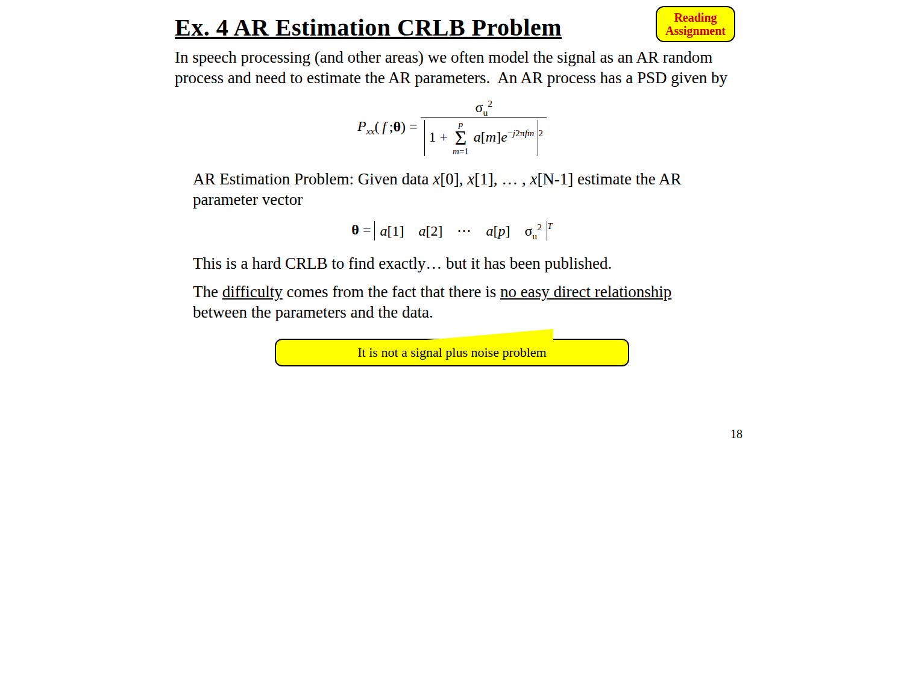Reading
Assignment
Ex. 4 AR Estimation CRLB Problem
In speech processing (and other areas) we often model the signal as an AR random process and need to estimate the AR parameters. An AR process has a PSD given by
Pxx( f ;θ) = σu2 1 + p Σ m=1 a[m]e−j2πfm 2
AR Estimation Problem: Given data x[0], x[1], … , x[N-1] estimate the AR parameter vector
θ = a[1] a[2] ⋯ a[p] σu2 T
This is a hard CRLB to find exactly… but it has been published.
The difficulty comes from the fact that there is no easy direct relationship between the parameters and the data.
It is not a signal plus noise problem
18